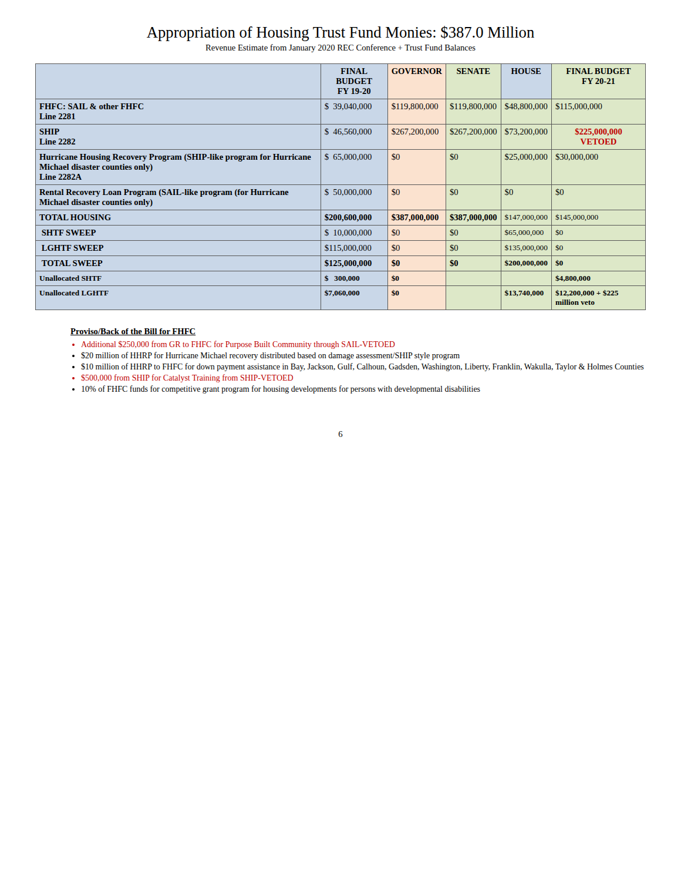Appropriation of Housing Trust Fund Monies: $387.0 Million
Revenue Estimate from January 2020 REC Conference + Trust Fund Balances
| | FINAL BUDGET FY 19-20 | GOVERNOR | SENATE | HOUSE | FINAL BUDGET FY 20-21 |
| --- | --- | --- | --- | --- | --- |
| FHFC: SAIL & other FHFC Line 2281 | $ 39,040,000 | $119,800,000 | $119,800,000 | $48,800,000 | $115,000,000 |
| SHIP Line 2282 | $ 46,560,000 | $267,200,000 | $267,200,000 | $73,200,000 | $225,000,000 VETOED |
| Hurricane Housing Recovery Program (SHIP-like program for Hurricane Michael disaster counties only) Line 2282A | $ 65,000,000 | $0 | $0 | $25,000,000 | $30,000,000 |
| Rental Recovery Loan Program (SAIL-like program (for Hurricane Michael disaster counties only) | $ 50,000,000 | $0 | $0 | $0 | $0 |
| TOTAL HOUSING | $200,600,000 | $387,000,000 | $387,000,000 | $147,000,000 | $145,000,000 |
| SHTF SWEEP | $ 10,000,000 | $0 | $0 | $65,000,000 | $0 |
| LGHTF SWEEP | $115,000,000 | $0 | $0 | $135,000,000 | $0 |
| TOTAL SWEEP | $125,000,000 | $0 | $0 | $200,000,000 | $0 |
| Unallocated SHTF | $ 300,000 | $0 | | | $4,800,000 |
| Unallocated LGHTF | $7,060,000 | $0 | | $13,740,000 | $12,200,000 + $225 million veto |
Proviso/Back of the Bill for FHFC
Additional $250,000 from GR to FHFC for Purpose Built Community through SAIL-VETOED
$20 million of HHRP for Hurricane Michael recovery distributed based on damage assessment/SHIP style program
$10 million of HHRP to FHFC for down payment assistance in Bay, Jackson, Gulf, Calhoun, Gadsden, Washington, Liberty, Franklin, Wakulla, Taylor & Holmes Counties
$500,000 from SHIP for Catalyst Training from SHIP-VETOED
10% of FHFC funds for competitive grant program for housing developments for persons with developmental disabilities
6